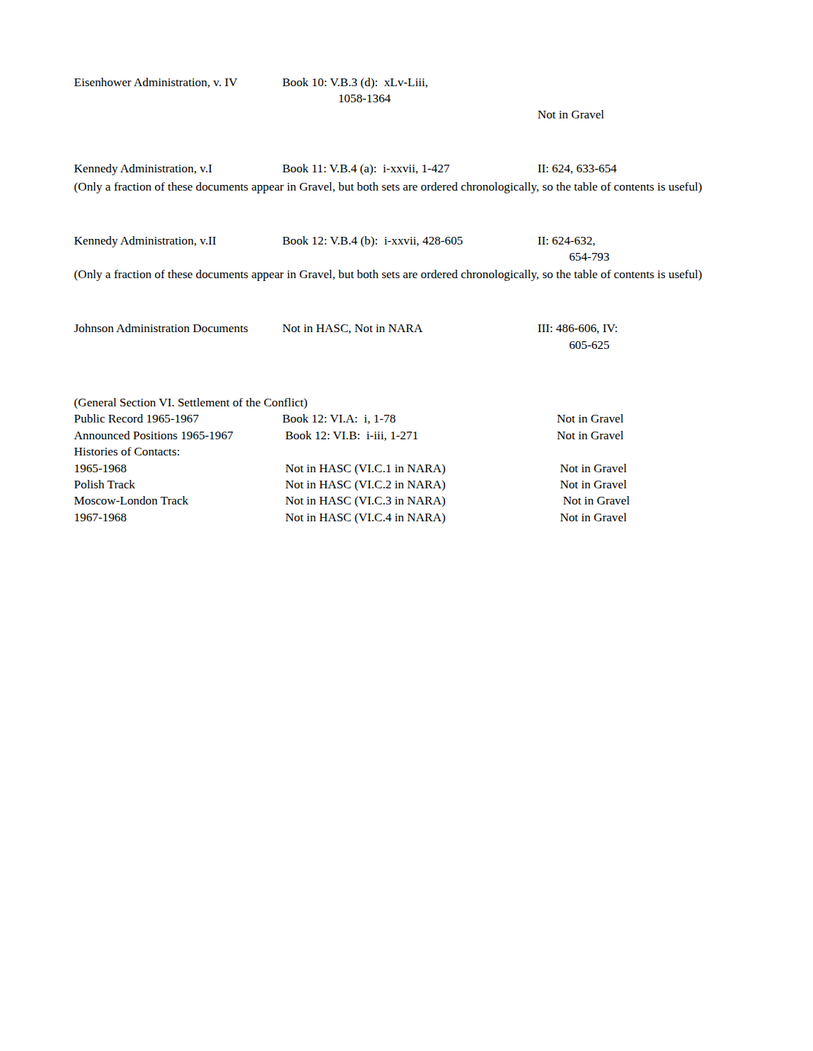| Eisenhower Administration, v. IV | Book 10: V.B.3 (d): xLv-Liii, 1058-1364 | |
| | | Not in Gravel |
| Kennedy Administration, v.I | Book 11: V.B.4 (a): i-xxvii, 1-427 | II: 624, 633-654 |
| (Only a fraction of these documents appear in Gravel, but both sets are ordered chronologically, so the table of contents is useful) |
| Kennedy Administration, v.II | Book 12: V.B.4 (b): i-xxvii, 428-605 | II: 624-632, 654-793 |
| (Only a fraction of these documents appear in Gravel, but both sets are ordered chronologically, so the table of contents is useful) |
| Johnson Administration Documents | Not in HASC, Not in NARA | III: 486-606, IV: 605-625 |
| (General Section VI. Settlement of the Conflict) |
| Public Record 1965-1967 | Book 12: VI.A: i, 1-78 | Not in Gravel |
| Announced Positions 1965-1967 | Book 12: VI.B: i-iii, 1-271 | Not in Gravel |
| Histories of Contacts: | | |
| 1965-1968 | Not in HASC (VI.C.1 in NARA) | Not in Gravel |
| Polish Track | Not in HASC (VI.C.2 in NARA) | Not in Gravel |
| Moscow-London Track | Not in HASC (VI.C.3 in NARA) | Not in Gravel |
| 1967-1968 | Not in HASC (VI.C.4 in NARA) | Not in Gravel |